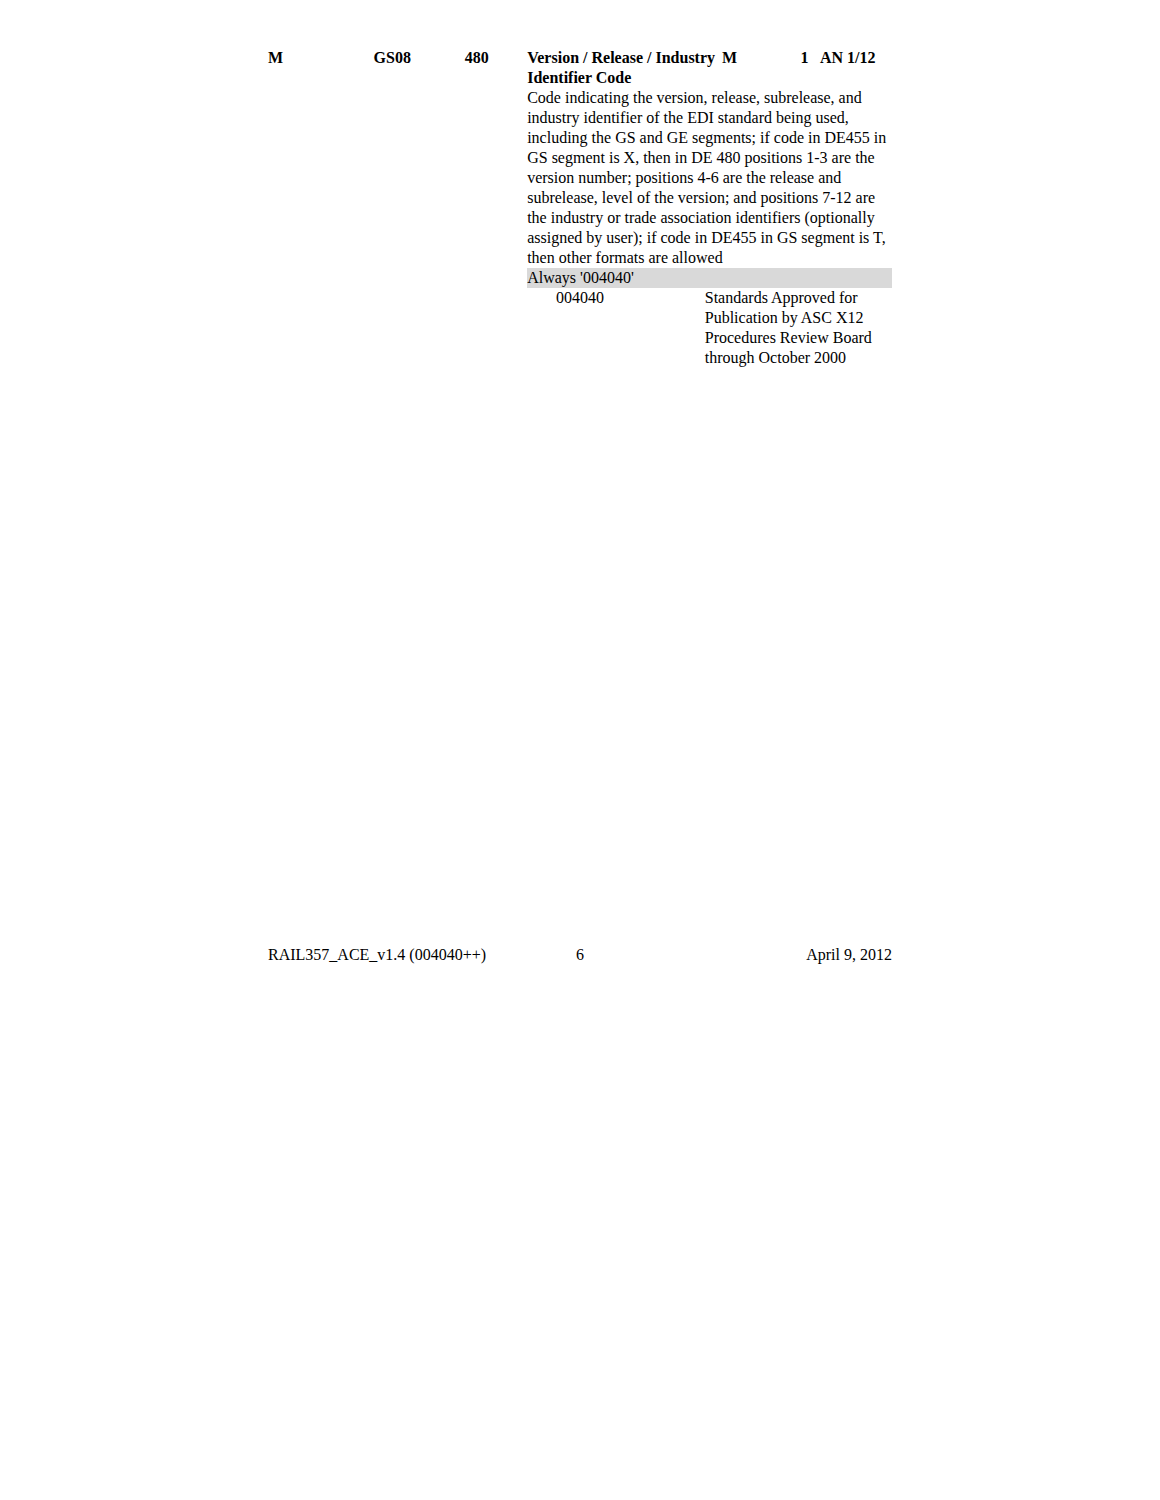M
GS08
480
Version / Release / Industry Identifier Code M 1 AN 1/12
Code indicating the version, release, subrelease, and industry identifier of the EDI standard being used, including the GS and GE segments; if code in DE455 in GS segment is X, then in DE 480 positions 1-3 are the version number; positions 4-6 are the release and subrelease, level of the version; and positions 7-12 are the industry or trade association identifiers (optionally assigned by user); if code in DE455 in GS segment is T, then other formats are allowed
Always '004040'
004040
Standards Approved for Publication by ASC X12 Procedures Review Board through October 2000
RAIL357_ACE_v1.4 (004040++) 6 April 9, 2012